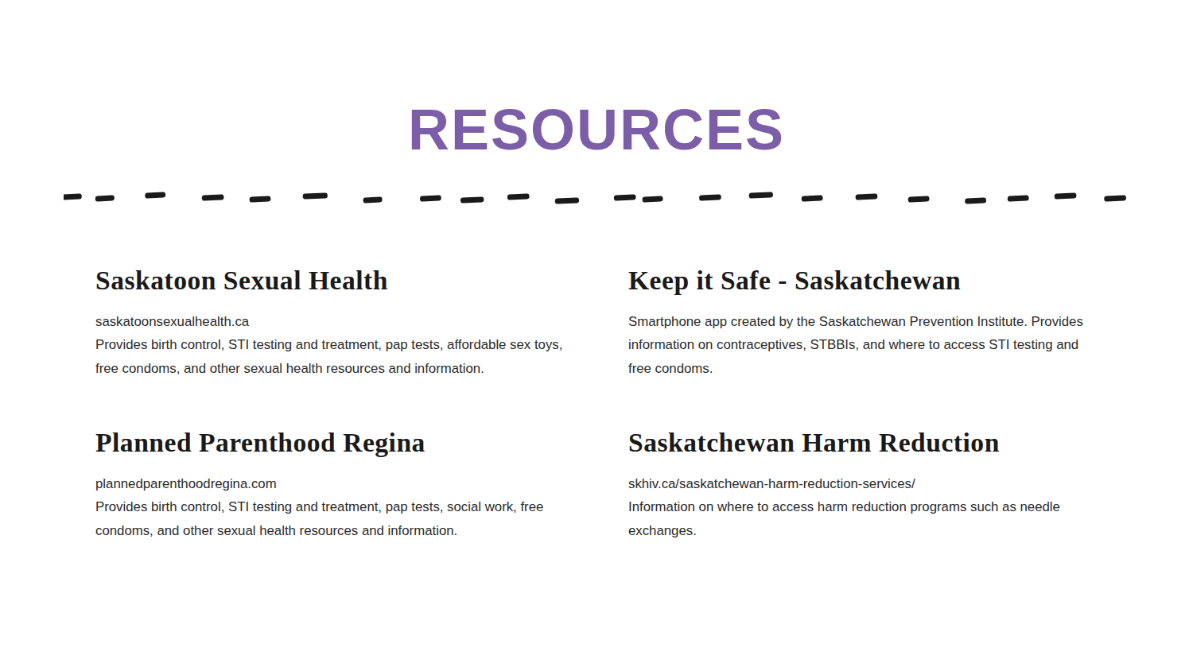RESOURCES
Saskatoon Sexual Health
saskatoonsexualhealth.ca Provides birth control, STI testing and treatment, pap tests, affordable sex toys, free condoms, and other sexual health resources and information.
Keep it Safe - Saskatchewan
Smartphone app created by the Saskatchewan Prevention Institute. Provides information on contraceptives, STBBIs, and where to access STI testing and free condoms.
Planned Parenthood Regina
plannedparenthoodregina.com Provides birth control, STI testing and treatment, pap tests, social work, free condoms, and other sexual health resources and information.
Saskatchewan Harm Reduction
skhiv.ca/saskatchewan-harm-reduction-services/ Information on where to access harm reduction programs such as needle exchanges.